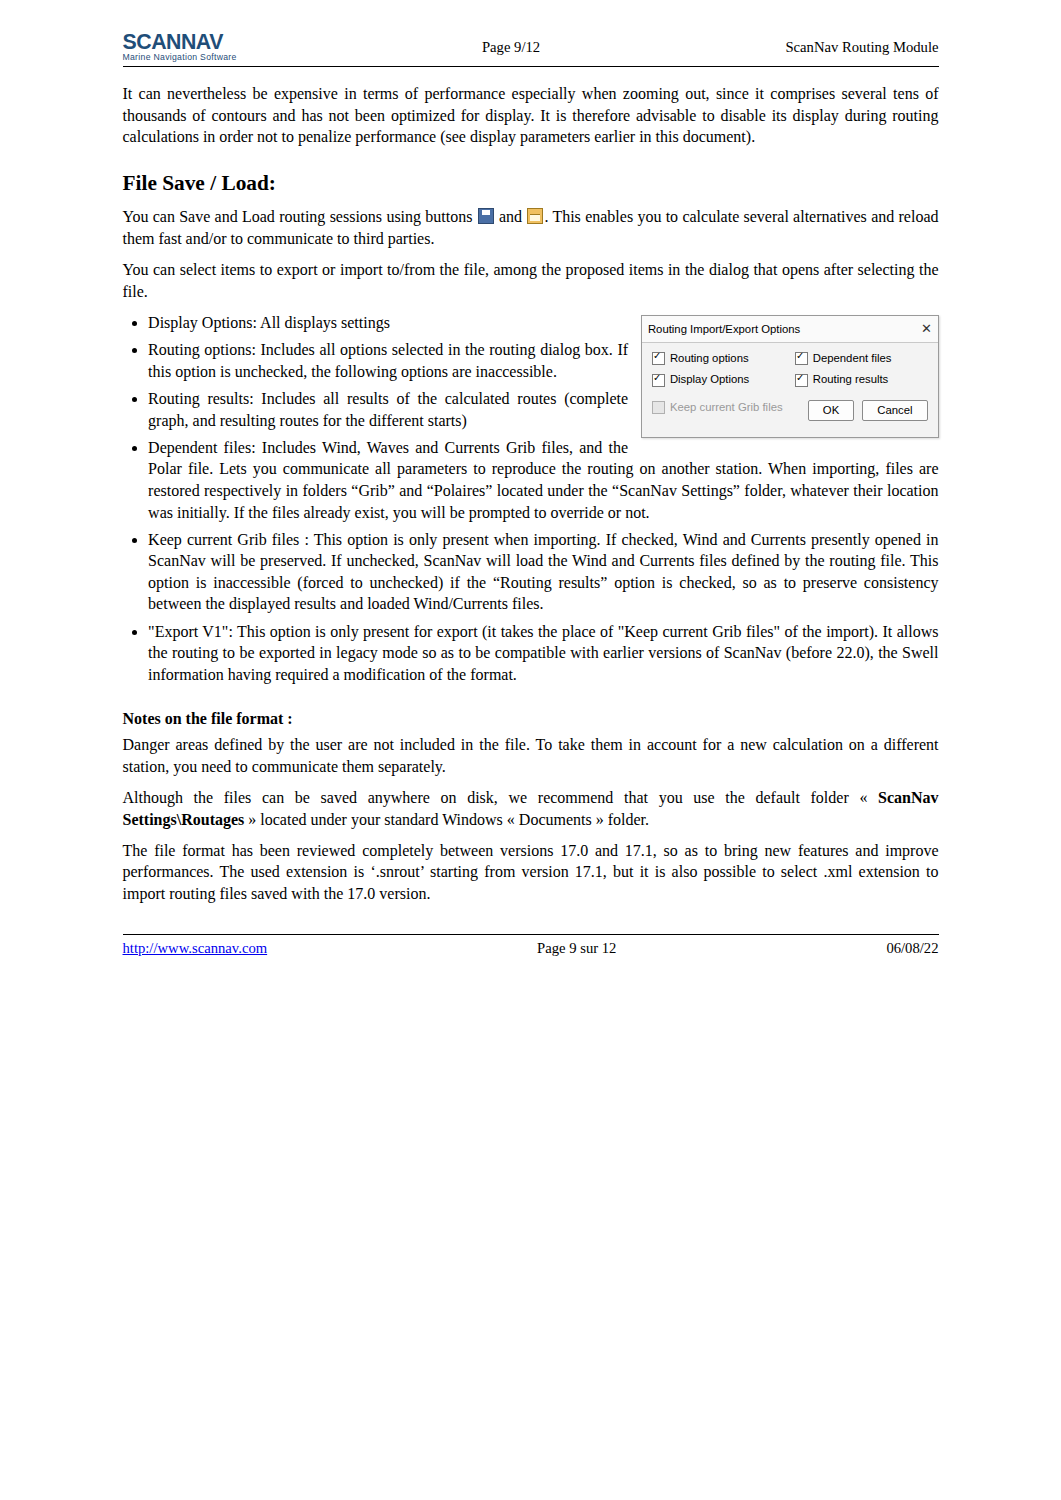SCAN NAV
Marine Navigation Software
Page 9/12
ScanNav Routing Module
It can nevertheless be expensive in terms of performance especially when zooming out, since it comprises several tens of thousands of contours and has not been optimized for display. It is therefore advisable to disable its display during routing calculations in order not to penalize performance (see display parameters earlier in this document).
File Save / Load:
You can Save and Load routing sessions using buttons and . This enables you to calculate several alternatives and reload them fast and/or to communicate to third parties.
You can select items to export or import to/from the file, among the proposed items in the dialog that opens after selecting the file.
Routing Import/Export Options ✕
Routing options
Dependent files
Display Options
Routing results
Keep current Grib files
OK Cancel
Display Options: All displays settings
Routing options: Includes all options selected in the routing dialog box. If this option is unchecked, the following options are inaccessible.
Routing results: Includes all results of the calculated routes (complete graph, and resulting routes for the different starts)
Dependent files: Includes Wind, Waves and Currents Grib files, and the Polar file. Lets you communicate all parameters to reproduce the routing on another station. When importing, files are restored respectively in folders “Grib” and “Polaires” located under the “ScanNav Settings” folder, whatever their location was initially. If the files already exist, you will be prompted to override or not.
Keep current Grib files : This option is only present when importing. If checked, Wind and Currents presently opened in ScanNav will be preserved. If unchecked, ScanNav will load the Wind and Currents files defined by the routing file. This option is inaccessible (forced to unchecked) if the “Routing results” option is checked, so as to preserve consistency between the displayed results and loaded Wind/Currents files.
"Export V1": This option is only present for export (it takes the place of "Keep current Grib files" of the import). It allows the routing to be exported in legacy mode so as to be compatible with earlier versions of ScanNav (before 22.0), the Swell information having required a modification of the format.
Notes on the file format :
Danger areas defined by the user are not included in the file. To take them in account for a new calculation on a different station, you need to communicate them separately.
Although the files can be saved anywhere on disk, we recommend that you use the default folder « ScanNav Settings\Routages » located under your standard Windows « Documents » folder.
The file format has been reviewed completely between versions 17.0 and 17.1, so as to bring new features and improve performances. The used extension is ‘.snrout’ starting from version 17.1, but it is also possible to select .xml extension to import routing files saved with the 17.0 version.
http://www.scannav.com Page 9 sur 12 06/08/22